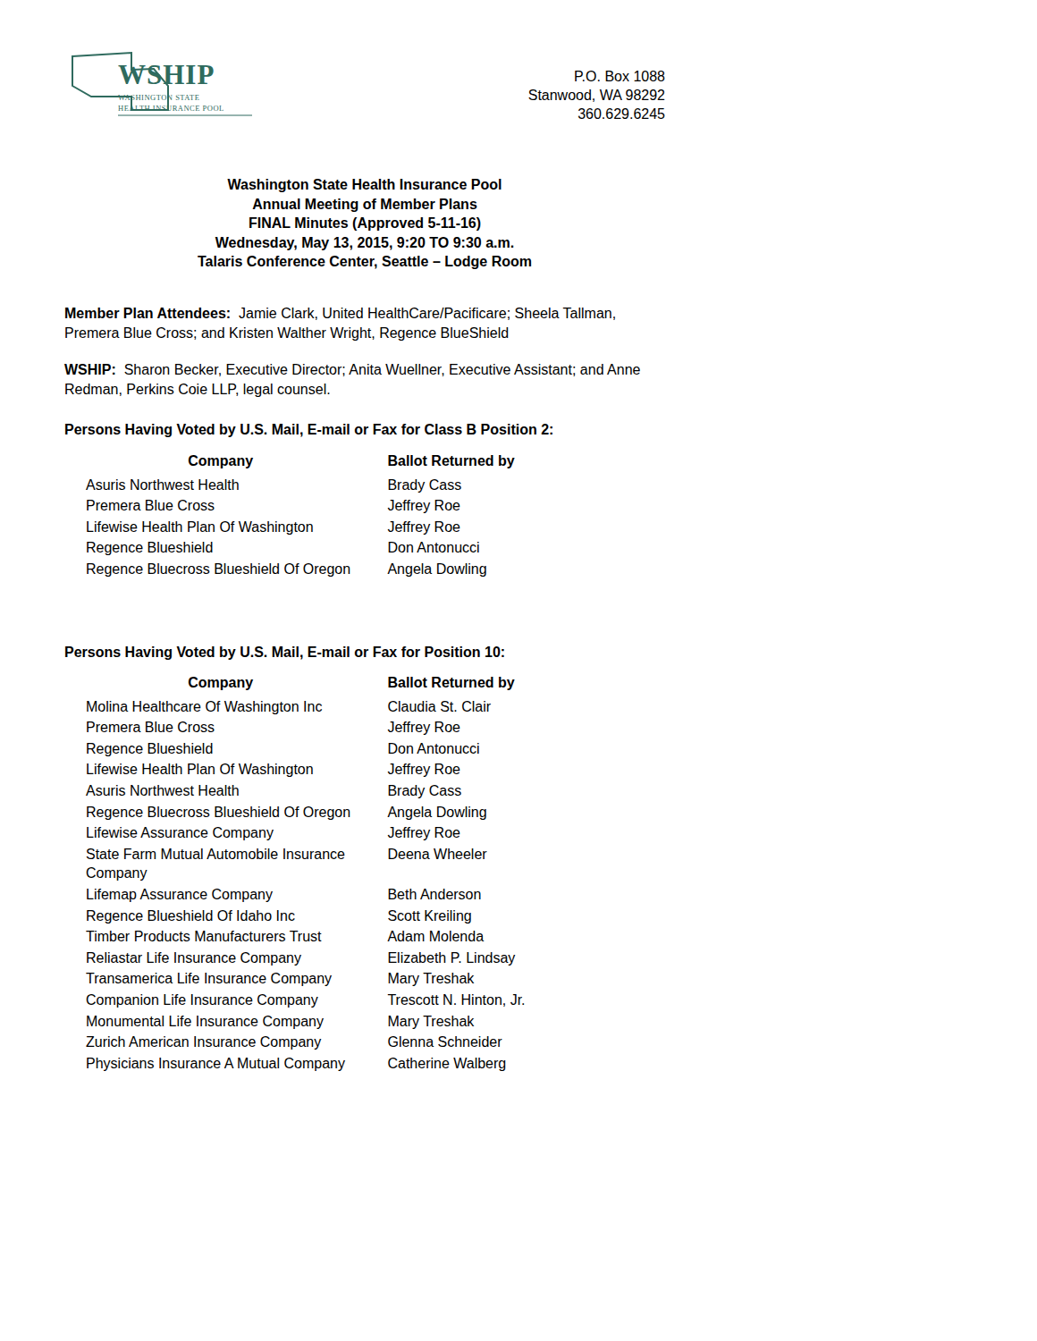WSHIP Washington State Health Insurance Pool WSHIP WASHINGTON STATE HEALTH INSURANCE POOL
P.O. Box 1088
Stanwood, WA 98292
360.629.6245
Washington State Health Insurance Pool Annual Meeting of Member Plans FINAL Minutes (Approved 5-11-16) Wednesday, May 13, 2015, 9:20 TO 9:30 a.m. Talaris Conference Center, Seattle – Lodge Room
Member Plan Attendees: Jamie Clark, United HealthCare/Pacificare; Sheela Tallman, Premera Blue Cross; and Kristen Walther Wright, Regence BlueShield
WSHIP: Sharon Becker, Executive Director; Anita Wuellner, Executive Assistant; and Anne Redman, Perkins Coie LLP, legal counsel.
Persons Having Voted by U.S. Mail, E-mail or Fax for Class B Position 2:
| Company | Ballot Returned by |
| --- | --- |
| Asuris Northwest Health | Brady Cass |
| Premera Blue Cross | Jeffrey Roe |
| Lifewise Health Plan Of Washington | Jeffrey Roe |
| Regence Blueshield | Don Antonucci |
| Regence Bluecross Blueshield Of Oregon | Angela Dowling |
Persons Having Voted by U.S. Mail, E-mail or Fax for Position 10:
| Company | Ballot Returned by |
| --- | --- |
| Molina Healthcare Of Washington Inc | Claudia St. Clair |
| Premera Blue Cross | Jeffrey Roe |
| Regence Blueshield | Don Antonucci |
| Lifewise Health Plan Of Washington | Jeffrey Roe |
| Asuris Northwest Health | Brady Cass |
| Regence Bluecross Blueshield Of Oregon | Angela Dowling |
| Lifewise Assurance Company | Jeffrey Roe |
| State Farm Mutual Automobile Insurance Company | Deena Wheeler |
| Lifemap Assurance Company | Beth Anderson |
| Regence Blueshield Of Idaho Inc | Scott Kreiling |
| Timber Products Manufacturers Trust | Adam Molenda |
| Reliastar Life Insurance Company | Elizabeth P. Lindsay |
| Transamerica Life Insurance Company | Mary Treshak |
| Companion Life Insurance Company | Trescott N. Hinton, Jr. |
| Monumental Life Insurance Company | Mary Treshak |
| Zurich American Insurance Company | Glenna Schneider |
| Physicians Insurance A Mutual Company | Catherine Walberg |